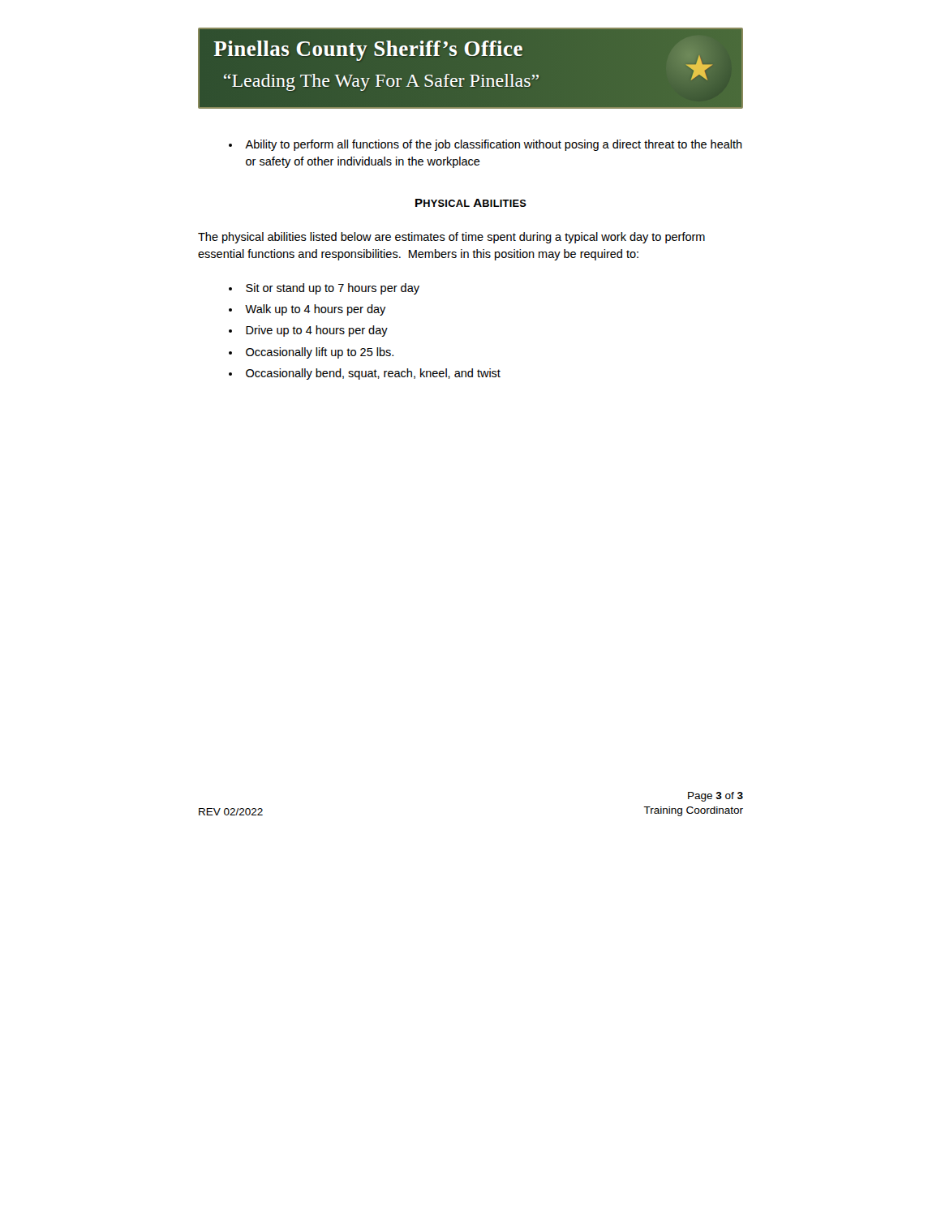Pinellas County Sheriff’s Office “Leading The Way For A Safer Pinellas” ★
Ability to perform all functions of the job classification without posing a direct threat to the health or safety of other individuals in the workplace
PHYSICAL ABILITIES
The physical abilities listed below are estimates of time spent during a typical work day to perform essential functions and responsibilities. Members in this position may be required to:
Sit or stand up to 7 hours per day
Walk up to 4 hours per day
Drive up to 4 hours per day
Occasionally lift up to 25 lbs.
Occasionally bend, squat, reach, kneel, and twist
REV 02/2022
Page 3 of 3 Training Coordinator